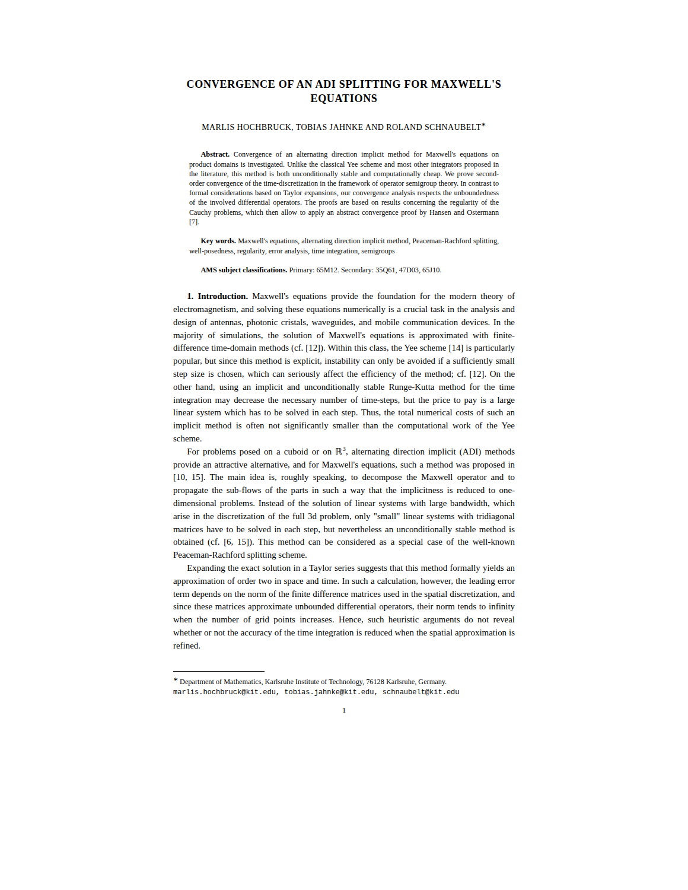Convergence of an ADI Splitting for Maxwell's
Equations
Marlis Hochbruck, Tobias Jahnke and Roland Schnaubelt∗
Abstract. Convergence of an alternating direction implicit method for Maxwell's equations on product domains is investigated. Unlike the classical Yee scheme and most other integrators proposed in the literature, this method is both unconditionally stable and computationally cheap. We prove second-order convergence of the time-discretization in the framework of operator semigroup theory. In contrast to formal considerations based on Taylor expansions, our convergence analysis respects the unboundedness of the involved differential operators. The proofs are based on results concerning the regularity of the Cauchy problems, which then allow to apply an abstract convergence proof by Hansen and Ostermann [7].
Key words. Maxwell's equations, alternating direction implicit method, Peaceman-Rachford splitting, well-posedness, regularity, error analysis, time integration, semigroups
AMS subject classifications. Primary: 65M12. Secondary: 35Q61, 47D03, 65J10.
1. Introduction. Maxwell's equations provide the foundation for the modern theory of electromagnetism, and solving these equations numerically is a crucial task in the analysis and design of antennas, photonic cristals, waveguides, and mobile communication devices. In the majority of simulations, the solution of Maxwell's equations is approximated with finite-difference time-domain methods (cf. [12]). Within this class, the Yee scheme [14] is particularly popular, but since this method is explicit, instability can only be avoided if a sufficiently small step size is chosen, which can seriously affect the efficiency of the method; cf. [12]. On the other hand, using an implicit and unconditionally stable Runge-Kutta method for the time integration may decrease the necessary number of time-steps, but the price to pay is a large linear system which has to be solved in each step. Thus, the total numerical costs of such an implicit method is often not significantly smaller than the computational work of the Yee scheme.
For problems posed on a cuboid or on ℝ3, alternating direction implicit (ADI) methods provide an attractive alternative, and for Maxwell's equations, such a method was proposed in [10, 15]. The main idea is, roughly speaking, to decompose the Maxwell operator and to propagate the sub-flows of the parts in such a way that the implicitness is reduced to one-dimensional problems. Instead of the solution of linear systems with large bandwidth, which arise in the discretization of the full 3d problem, only "small" linear systems with tridiagonal matrices have to be solved in each step, but nevertheless an unconditionally stable method is obtained (cf. [6, 15]). This method can be considered as a special case of the well-known Peaceman-Rachford splitting scheme.
Expanding the exact solution in a Taylor series suggests that this method formally yields an approximation of order two in space and time. In such a calculation, however, the leading error term depends on the norm of the finite difference matrices used in the spatial discretization, and since these matrices approximate unbounded differential operators, their norm tends to infinity when the number of grid points increases. Hence, such heuristic arguments do not reveal whether or not the accuracy of the time integration is reduced when the spatial approximation is refined.
∗ Department of Mathematics, Karlsruhe Institute of Technology, 76128 Karlsruhe, Germany.
marlis.hochbruck@kit.edu, tobias.jahnke@kit.edu, schnaubelt@kit.edu
1